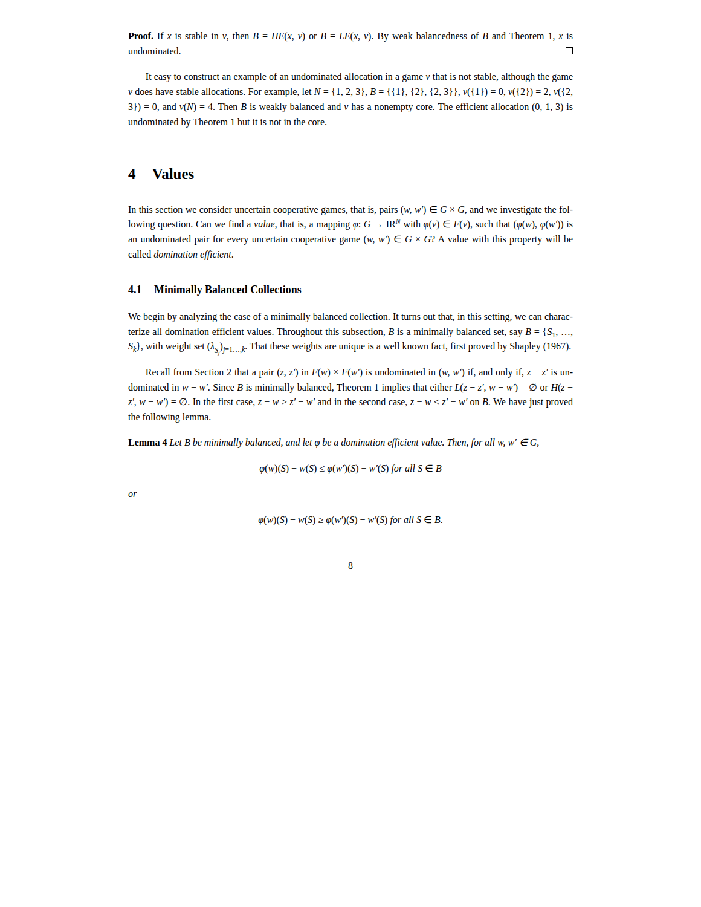Proof. If x is stable in v, then B = HE(x, v) or B = LE(x, v). By weak balancedness of B and Theorem 1, x is undominated.
It easy to construct an example of an undominated allocation in a game v that is not stable, although the game v does have stable allocations. For example, let N = {1, 2, 3}, B = {{1}, {2}, {2, 3}}, v({1}) = 0, v({2}) = 2, v({2, 3}) = 0, and v(N) = 4. Then B is weakly balanced and v has a nonempty core. The efficient allocation (0, 1, 3) is undominated by Theorem 1 but it is not in the core.
4 Values
In this section we consider uncertain cooperative games, that is, pairs (w, w′) ∈ G × G, and we investigate the following question. Can we find a value, that is, a mapping φ: G → IRN with φ(v) ∈ F(v), such that (φ(w), φ(w′)) is an undominated pair for every uncertain cooperative game (w, w′) ∈ G × G? A value with this property will be called domination efficient.
4.1 Minimally Balanced Collections
We begin by analyzing the case of a minimally balanced collection. It turns out that, in this setting, we can characterize all domination efficient values. Throughout this subsection, B is a minimally balanced set, say B = {S1, …, Sk}, with weight set (λSj)j=1…,k. That these weights are unique is a well known fact, first proved by Shapley (1967).
Recall from Section 2 that a pair (z, z′) in F(w) × F(w′) is undominated in (w, w′) if, and only if, z − z′ is undominated in w − w′. Since B is minimally balanced, Theorem 1 implies that either L(z − z′, w − w′) = ∅ or H(z − z′, w − w′) = ∅. In the first case, z − w ≥ z′ − w′ and in the second case, z − w ≤ z′ − w′ on B. We have just proved the following lemma.
Lemma 4 Let B be minimally balanced, and let φ be a domination efficient value. Then, for all w, w′ ∈ G,
φ(w)(S) − w(S) ≤ φ(w′)(S) − w′(S) for all S ∈ B
or
φ(w)(S) − w(S) ≥ φ(w′)(S) − w′(S) for all S ∈ B.
8